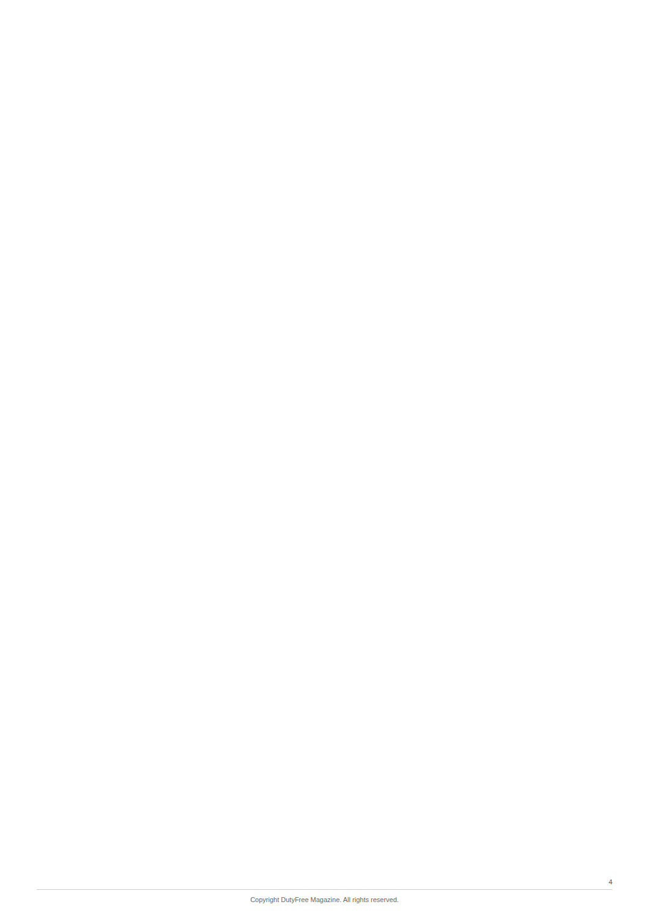4
Copyright DutyFree Magazine. All rights reserved.